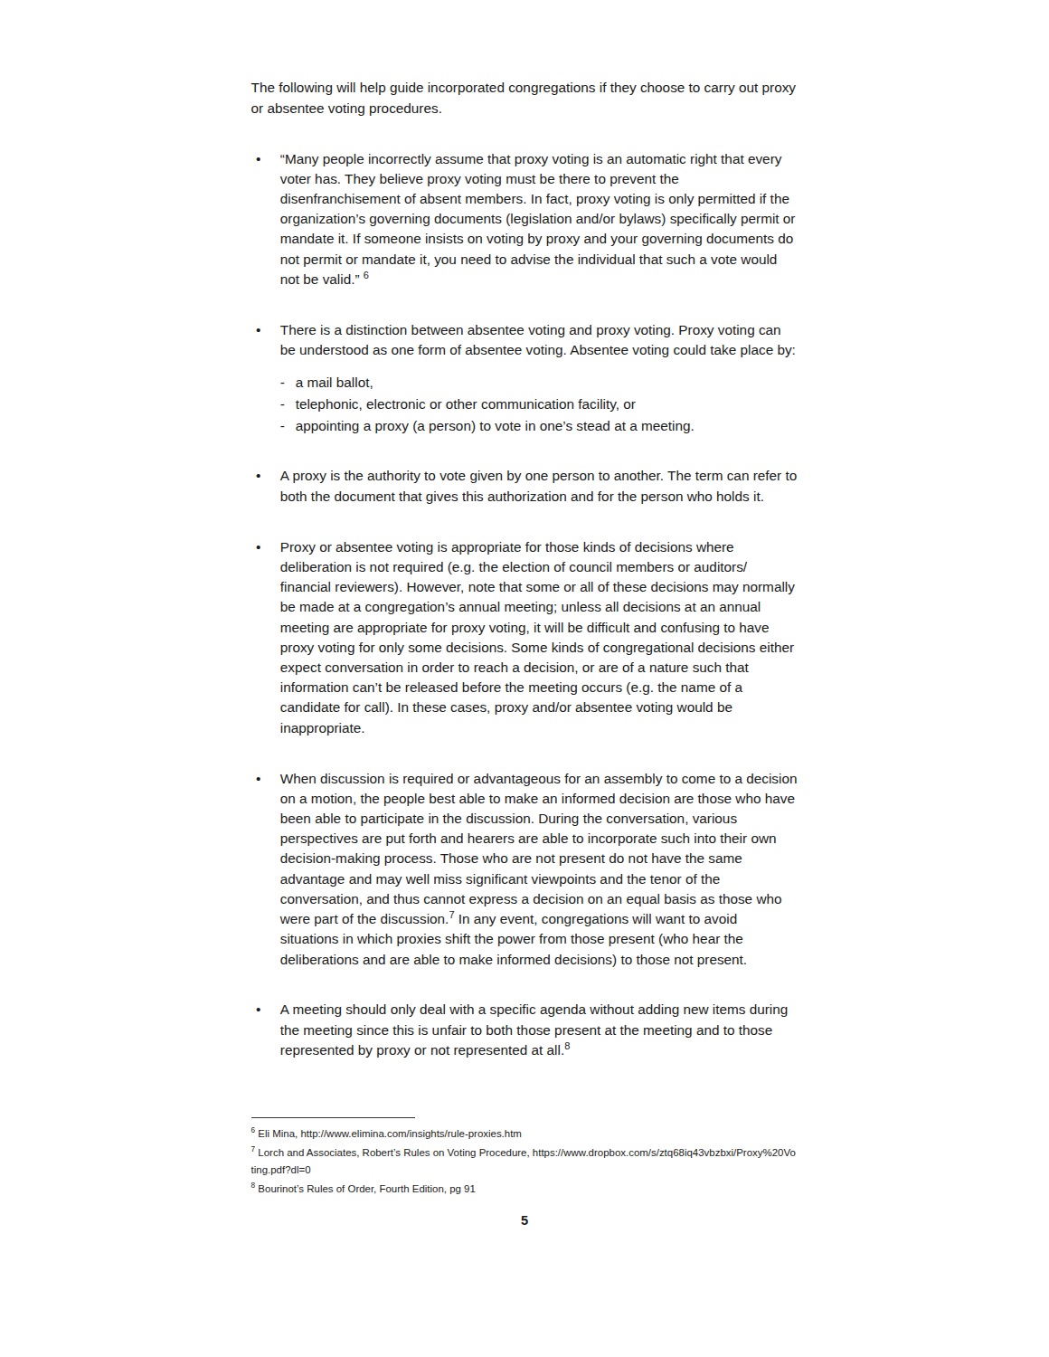The following will help guide incorporated congregations if they choose to carry out proxy or absentee voting procedures.
“Many people incorrectly assume that proxy voting is an automatic right that every voter has. They believe proxy voting must be there to prevent the disenfranchisement of absent members. In fact, proxy voting is only permitted if the organization’s governing documents (legislation and/or bylaws) specifically permit or mandate it. If someone insists on voting by proxy and your governing documents do not permit or mandate it, you need to advise the individual that such a vote would not be valid.” 6
There is a distinction between absentee voting and proxy voting. Proxy voting can be understood as one form of absentee voting. Absentee voting could take place by:
a mail ballot,
telephonic, electronic or other communication facility, or
appointing a proxy (a person) to vote in one’s stead at a meeting.
A proxy is the authority to vote given by one person to another. The term can refer to both the document that gives this authorization and for the person who holds it.
Proxy or absentee voting is appropriate for those kinds of decisions where deliberation is not required (e.g. the election of council members or auditors/ financial reviewers). However, note that some or all of these decisions may normally be made at a congregation’s annual meeting; unless all decisions at an annual meeting are appropriate for proxy voting, it will be difficult and confusing to have proxy voting for only some decisions. Some kinds of congregational decisions either expect conversation in order to reach a decision, or are of a nature such that information can’t be released before the meeting occurs (e.g. the name of a candidate for call). In these cases, proxy and/or absentee voting would be inappropriate.
When discussion is required or advantageous for an assembly to come to a decision on a motion, the people best able to make an informed decision are those who have been able to participate in the discussion. During the conversation, various perspectives are put forth and hearers are able to incorporate such into their own decision-making process. Those who are not present do not have the same advantage and may well miss significant viewpoints and the tenor of the conversation, and thus cannot express a decision on an equal basis as those who were part of the discussion.7 In any event, congregations will want to avoid situations in which proxies shift the power from those present (who hear the deliberations and are able to make informed decisions) to those not present.
A meeting should only deal with a specific agenda without adding new items during the meeting since this is unfair to both those present at the meeting and to those represented by proxy or not represented at all.8
6 Eli Mina, http://www.elimina.com/insights/rule-proxies.htm
7 Lorch and Associates, Robert’s Rules on Voting Procedure, https://www.dropbox.com/s/ztq68iq43vbzbxi/Proxy%20Voting.pdf?dl=0
8 Bourinot’s Rules of Order, Fourth Edition, pg 91
5